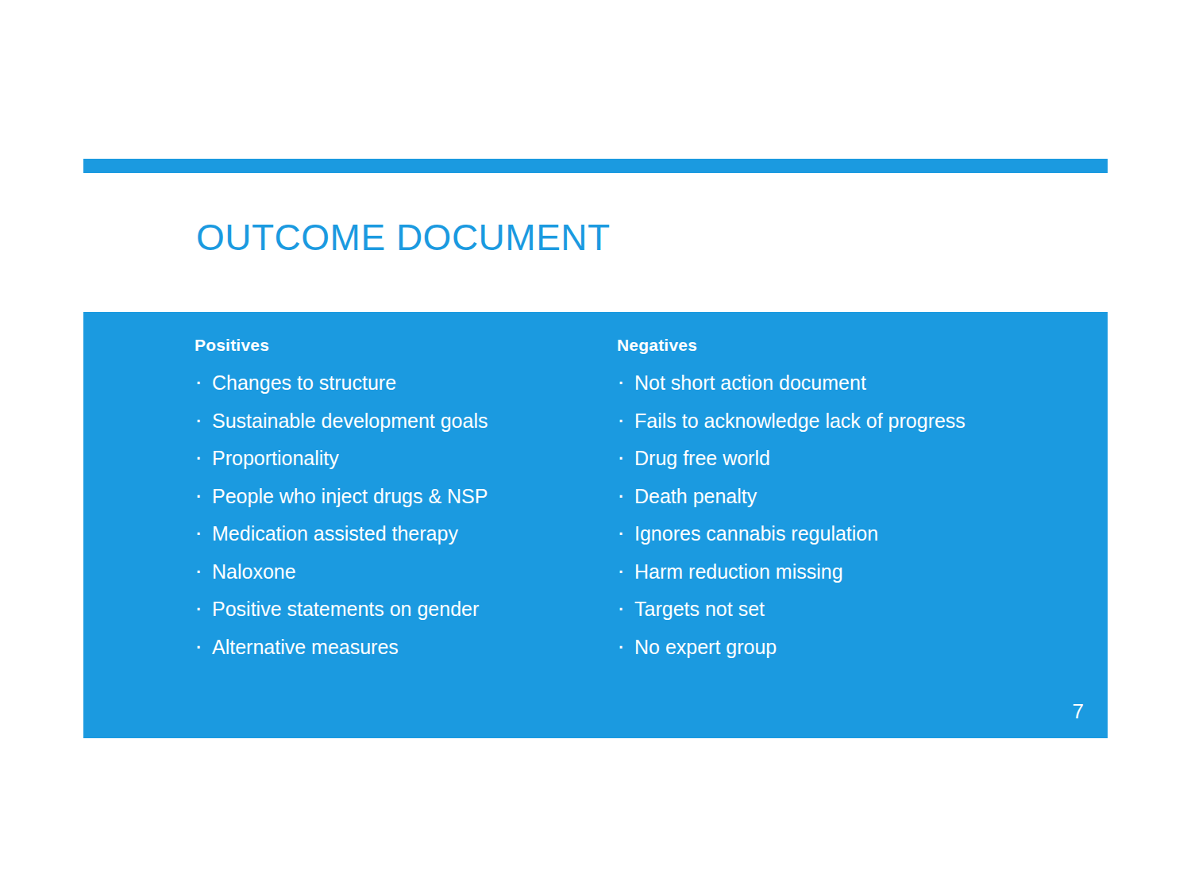Outcome Document
Positives
Changes to structure
Sustainable development goals
Proportionality
People who inject drugs & NSP
Medication assisted therapy
Naloxone
Positive statements on gender
Alternative measures
Negatives
Not short action document
Fails to acknowledge lack of progress
Drug free world
Death penalty
Ignores cannabis regulation
Harm reduction missing
Targets not set
No expert group
7